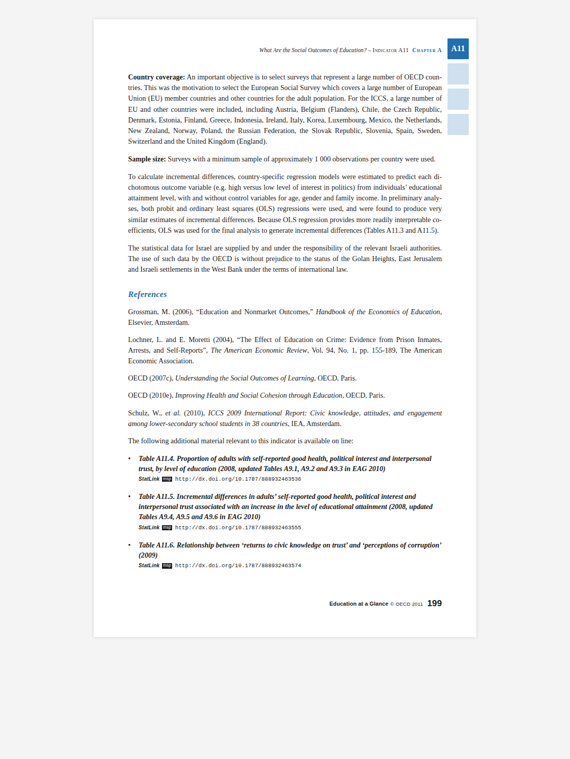What Are the Social Outcomes of Education? – Indicator A11 Chapter A
A11
Country coverage: An important objective is to select surveys that represent a large number of OECD countries. This was the motivation to select the European Social Survey which covers a large number of European Union (EU) member countries and other countries for the adult population. For the ICCS, a large number of EU and other countries were included, including Austria, Belgium (Flanders), Chile, the Czech Republic, Denmark, Estonia, Finland, Greece, Indonesia, Ireland, Italy, Korea, Luxembourg, Mexico, the Netherlands, New Zealand, Norway, Poland, the Russian Federation, the Slovak Republic, Slovenia, Spain, Sweden, Switzerland and the United Kingdom (England).
Sample size: Surveys with a minimum sample of approximately 1 000 observations per country were used.
To calculate incremental differences, country-specific regression models were estimated to predict each dichotomous outcome variable (e.g. high versus low level of interest in politics) from individuals’ educational attainment level, with and without control variables for age, gender and family income. In preliminary analyses, both probit and ordinary least squares (OLS) regressions were used, and were found to produce very similar estimates of incremental differences. Because OLS regression provides more readily interpretable coefficients, OLS was used for the final analysis to generate incremental differences (Tables A11.3 and A11.5).
The statistical data for Israel are supplied by and under the responsibility of the relevant Israeli authorities. The use of such data by the OECD is without prejudice to the status of the Golan Heights, East Jerusalem and Israeli settlements in the West Bank under the terms of international law.
References
Grossman, M. (2006), “Education and Nonmarket Outcomes,” Handbook of the Economics of Education, Elsevier, Amsterdam.
Lochner, L. and E. Moretti (2004), “The Effect of Education on Crime: Evidence from Prison Inmates, Arrests, and Self-Reports”, The American Economic Review, Vol. 94, No. 1, pp. 155-189, The American Economic Association.
OECD (2007c), Understanding the Social Outcomes of Learning, OECD, Paris.
OECD (2010e), Improving Health and Social Cohesion through Education, OECD, Paris.
Schulz, W., et al. (2010), ICCS 2009 International Report: Civic knowledge, attitudes, and engagement among lower-secondary school students in 38 countries, IEA, Amsterdam.
The following additional material relevant to this indicator is available on line:
Table A11.4. Proportion of adults with self-reported good health, political interest and interpersonal trust, by level of education (2008, updated Tables A9.1, A9.2 and A9.3 in EAG 2010) StatLink msp http://dx.doi.org/10.1787/888932463536
Table A11.5. Incremental differences in adults’ self-reported good health, political interest and interpersonal trust associated with an increase in the level of educational attainment (2008, updated Tables A9.4, A9.5 and A9.6 in EAG 2010) StatLink msp http://dx.doi.org/10.1787/888932463555
Table A11.6. Relationship between ‘returns to civic knowledge on trust’ and ‘perceptions of corruption’ (2009) StatLink msp http://dx.doi.org/10.1787/888932463574
Education at a Glance© OECD 2011199